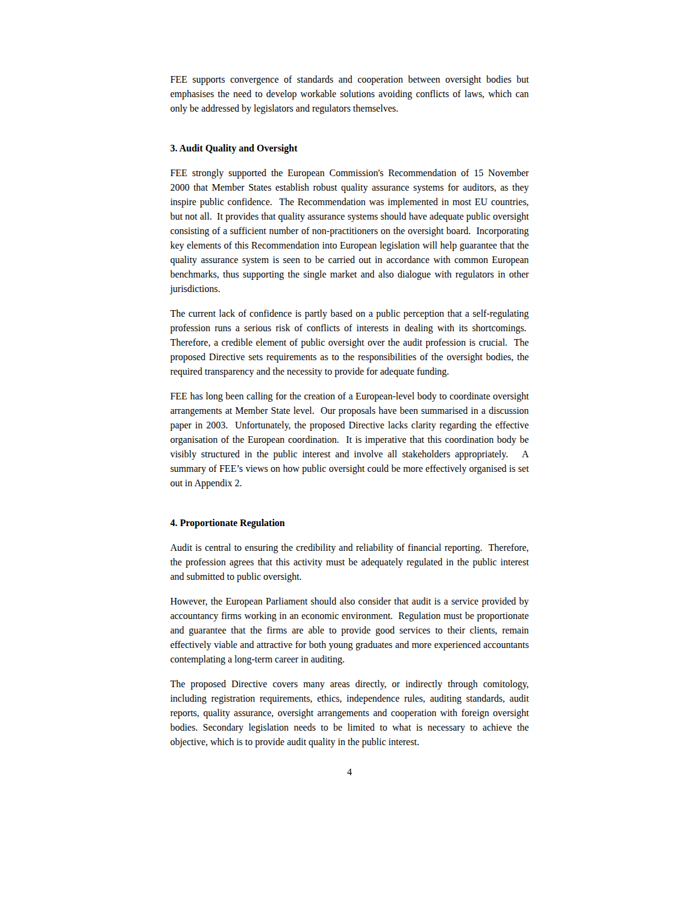FEE supports convergence of standards and cooperation between oversight bodies but emphasises the need to develop workable solutions avoiding conflicts of laws, which can only be addressed by legislators and regulators themselves.
3. Audit Quality and Oversight
FEE strongly supported the European Commission's Recommendation of 15 November 2000 that Member States establish robust quality assurance systems for auditors, as they inspire public confidence. The Recommendation was implemented in most EU countries, but not all. It provides that quality assurance systems should have adequate public oversight consisting of a sufficient number of non-practitioners on the oversight board. Incorporating key elements of this Recommendation into European legislation will help guarantee that the quality assurance system is seen to be carried out in accordance with common European benchmarks, thus supporting the single market and also dialogue with regulators in other jurisdictions.
The current lack of confidence is partly based on a public perception that a self-regulating profession runs a serious risk of conflicts of interests in dealing with its shortcomings. Therefore, a credible element of public oversight over the audit profession is crucial. The proposed Directive sets requirements as to the responsibilities of the oversight bodies, the required transparency and the necessity to provide for adequate funding.
FEE has long been calling for the creation of a European-level body to coordinate oversight arrangements at Member State level. Our proposals have been summarised in a discussion paper in 2003. Unfortunately, the proposed Directive lacks clarity regarding the effective organisation of the European coordination. It is imperative that this coordination body be visibly structured in the public interest and involve all stakeholders appropriately. A summary of FEE’s views on how public oversight could be more effectively organised is set out in Appendix 2.
4. Proportionate Regulation
Audit is central to ensuring the credibility and reliability of financial reporting. Therefore, the profession agrees that this activity must be adequately regulated in the public interest and submitted to public oversight.
However, the European Parliament should also consider that audit is a service provided by accountancy firms working in an economic environment. Regulation must be proportionate and guarantee that the firms are able to provide good services to their clients, remain effectively viable and attractive for both young graduates and more experienced accountants contemplating a long-term career in auditing.
The proposed Directive covers many areas directly, or indirectly through comitology, including registration requirements, ethics, independence rules, auditing standards, audit reports, quality assurance, oversight arrangements and cooperation with foreign oversight bodies. Secondary legislation needs to be limited to what is necessary to achieve the objective, which is to provide audit quality in the public interest.
4